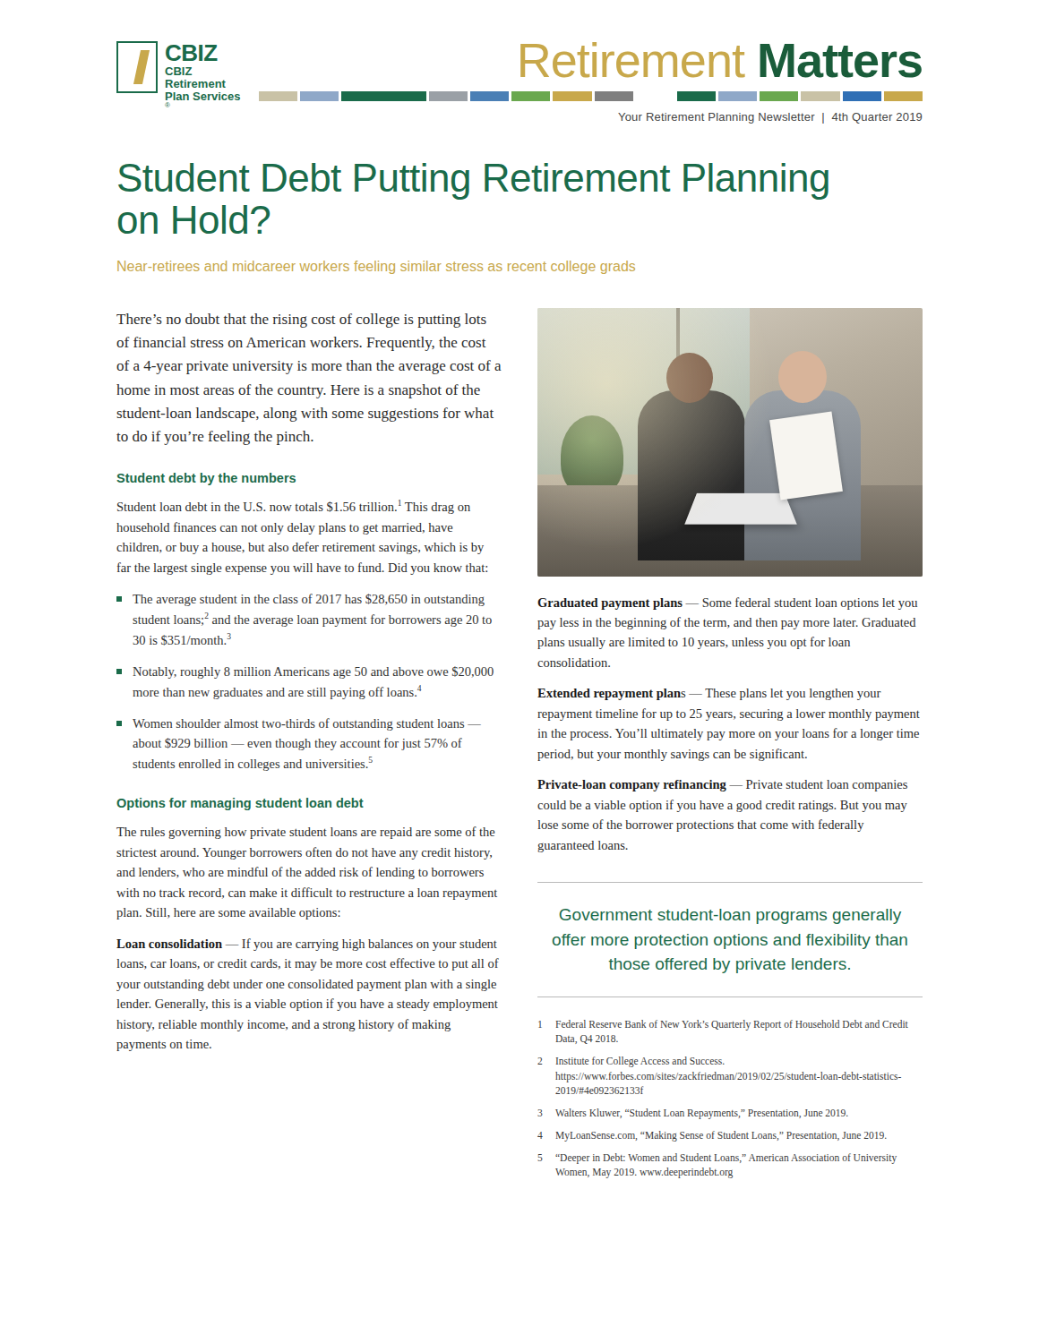CBIZ
CBIZ
Retirement
Plan Services
®
Retirement Matters
Your Retirement Planning Newsletter | 4th Quarter 2019
Student Debt Putting Retirement Planning
on Hold?
Near-retirees and midcareer workers feeling similar stress as recent college grads
There’s no doubt that the rising cost of college is putting lots of financial stress on American workers. Frequently, the cost of a 4-year private university is more than the average cost of a home in most areas of the country. Here is a snapshot of the student-loan landscape, along with some suggestions for what to do if you’re feeling the pinch.
Student debt by the numbers
Student loan debt in the U.S. now totals $1.56 trillion.1 This drag on household finances can not only delay plans to get married, have children, or buy a house, but also defer retirement savings, which is by far the largest single expense you will have to fund. Did you know that:
The average student in the class of 2017 has $28,650 in outstanding student loans;2 and the average loan payment for borrowers age 20 to 30 is $351/month.3
Notably, roughly 8 million Americans age 50 and above owe $20,000 more than new graduates and are still paying off loans.4
Women shoulder almost two-thirds of outstanding student loans — about $929 billion — even though they account for just 57% of students enrolled in colleges and universities.5
Options for managing student loan debt
The rules governing how private student loans are repaid are some of the strictest around. Younger borrowers often do not have any credit history, and lenders, who are mindful of the added risk of lending to borrowers with no track record, can make it difficult to restructure a loan repayment plan. Still, here are some available options:
Loan consolidation — If you are carrying high balances on your student loans, car loans, or credit cards, it may be more cost effective to put all of your outstanding debt under one consolidated payment plan with a single lender. Generally, this is a viable option if you have a steady employment history, reliable monthly income, and a strong history of making payments on time.
Graduated payment plans — Some federal student loan options let you pay less in the beginning of the term, and then pay more later. Graduated plans usually are limited to 10 years, unless you opt for loan consolidation.
Extended repayment plans — These plans let you lengthen your repayment timeline for up to 25 years, securing a lower monthly payment in the process. You’ll ultimately pay more on your loans for a longer time period, but your monthly savings can be significant.
Private-loan company refinancing — Private student loan companies could be a viable option if you have a good credit ratings. But you may lose some of the borrower protections that come with federally guaranteed loans.
Government student-loan programs generally offer more protection options and flexibility than those offered by private lenders.
Federal Reserve Bank of New York’s Quarterly Report of Household Debt and Credit Data, Q4 2018.
Institute for College Access and Success. https://www.forbes.com/sites/zackfriedman/2019/02/25/student-loan-debt-statistics-2019/#4e092362133f
Walters Kluwer, “Student Loan Repayments,” Presentation, June 2019.
MyLoanSense.com, “Making Sense of Student Loans,” Presentation, June 2019.
“Deeper in Debt: Women and Student Loans,” American Association of University Women, May 2019. www.deeperindebt.org